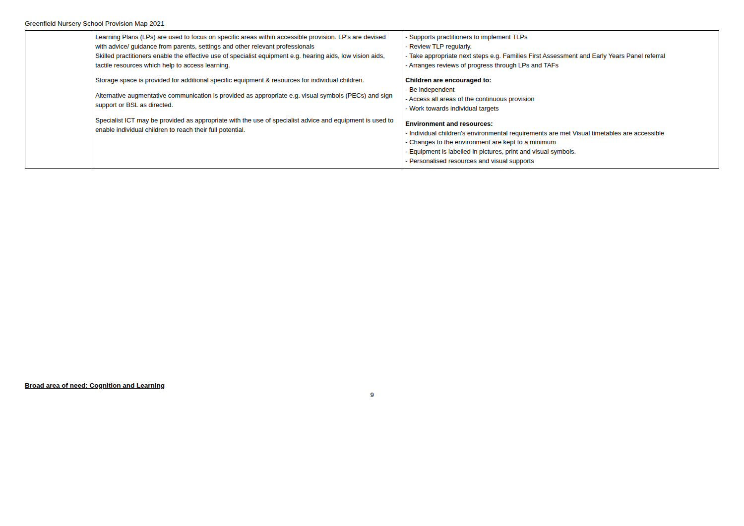Greenfield Nursery School Provision Map 2021
| | Learning Plans (LPs) are used to focus on specific areas within accessible provision. LP's are devised with advice/ guidance from parents, settings and other relevant professionals Skilled practitioners enable the effective use of specialist equipment e.g. hearing aids, low vision aids, tactile resources which help to access learning. Storage space is provided for additional specific equipment & resources for individual children. Alternative augmentative communication is provided as appropriate e.g. visual symbols (PECs) and sign support or BSL as directed. Specialist ICT may be provided as appropriate with the use of specialist advice and equipment is used to enable individual children to reach their full potential. | - Supports practitioners to implement TLPs - Review TLP regularly. - Take appropriate next steps e.g. Families First Assessment and Early Years Panel referral - Arranges reviews of progress through LPs and TAFs Children are encouraged to: - Be independent - Access all areas of the continuous provision - Work towards individual targets Environment and resources: - Individual children's environmental requirements are met Visual timetables are accessible - Changes to the environment are kept to a minimum - Equipment is labelled in pictures, print and visual symbols. - Personalised resources and visual supports |
Broad area of need: Cognition and Learning
9